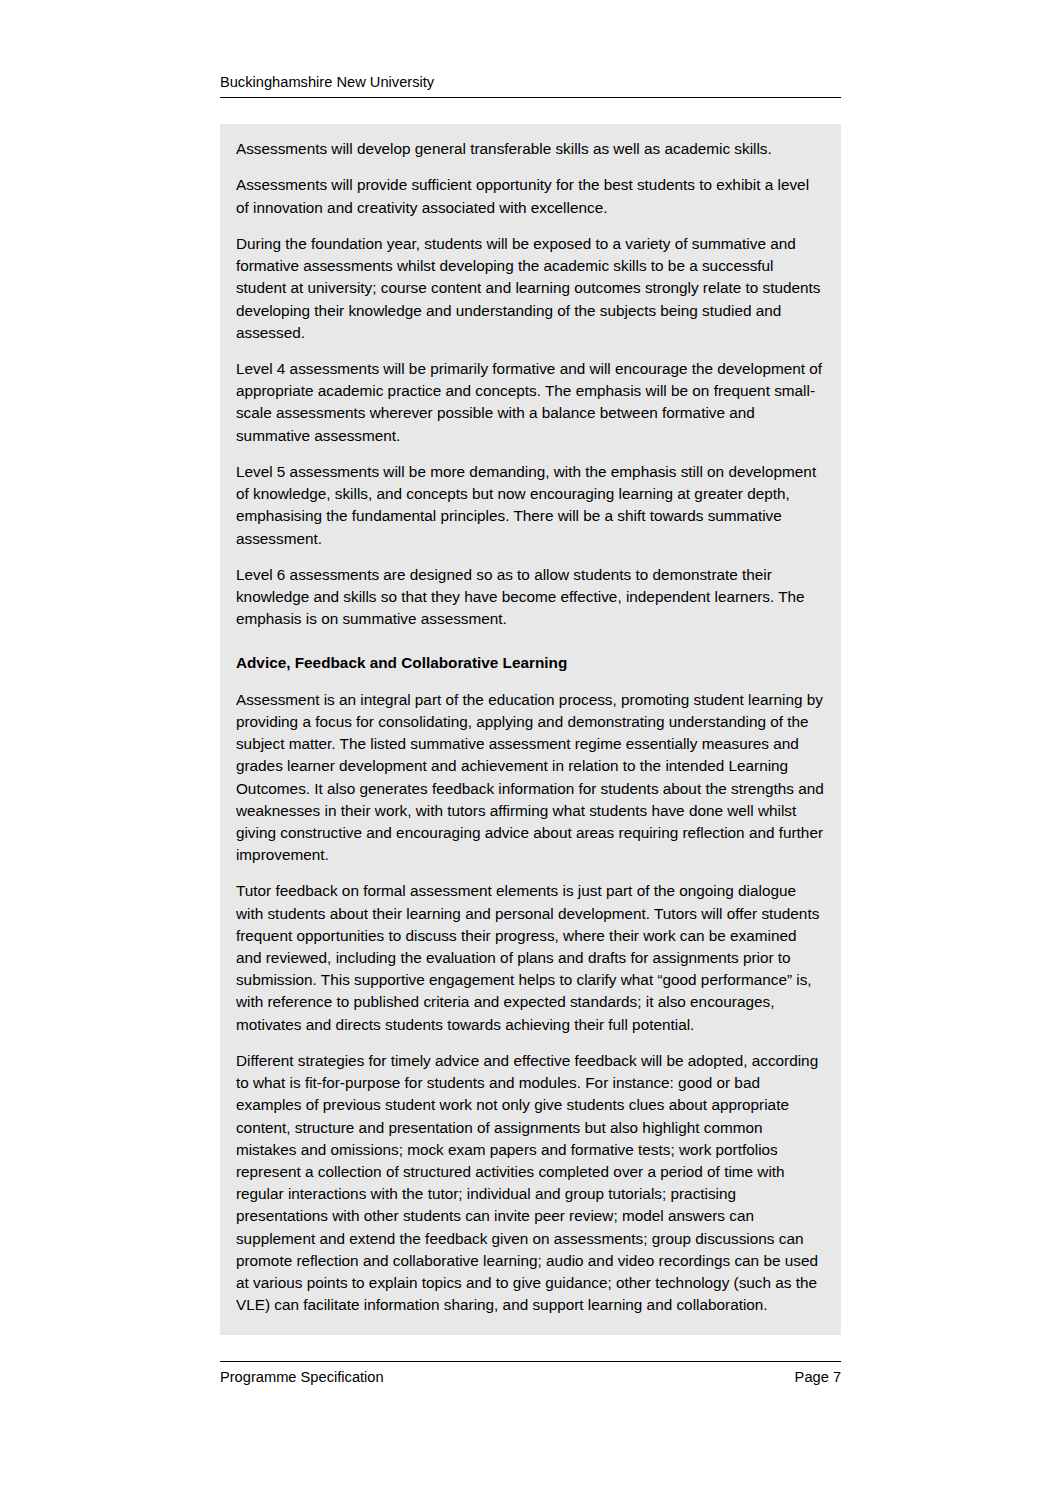Buckinghamshire New University
Assessments will develop general transferable skills as well as academic skills.
Assessments will provide sufficient opportunity for the best students to exhibit a level of innovation and creativity associated with excellence.
During the foundation year, students will be exposed to a variety of summative and formative assessments whilst developing the academic skills to be a successful student at university; course content and learning outcomes strongly relate to students developing their knowledge and understanding of the subjects being studied and assessed.
Level 4 assessments will be primarily formative and will encourage the development of appropriate academic practice and concepts. The emphasis will be on frequent small-scale assessments wherever possible with a balance between formative and summative assessment.
Level 5 assessments will be more demanding, with the emphasis still on development of knowledge, skills, and concepts but now encouraging learning at greater depth, emphasising the fundamental principles. There will be a shift towards summative assessment.
Level 6 assessments are designed so as to allow students to demonstrate their knowledge and skills so that they have become effective, independent learners. The emphasis is on summative assessment.
Advice, Feedback and Collaborative Learning
Assessment is an integral part of the education process, promoting student learning by providing a focus for consolidating, applying and demonstrating understanding of the subject matter. The listed summative assessment regime essentially measures and grades learner development and achievement in relation to the intended Learning Outcomes. It also generates feedback information for students about the strengths and weaknesses in their work, with tutors affirming what students have done well whilst giving constructive and encouraging advice about areas requiring reflection and further improvement.
Tutor feedback on formal assessment elements is just part of the ongoing dialogue with students about their learning and personal development. Tutors will offer students frequent opportunities to discuss their progress, where their work can be examined and reviewed, including the evaluation of plans and drafts for assignments prior to submission. This supportive engagement helps to clarify what “good performance” is, with reference to published criteria and expected standards; it also encourages, motivates and directs students towards achieving their full potential.
Different strategies for timely advice and effective feedback will be adopted, according to what is fit-for-purpose for students and modules. For instance: good or bad examples of previous student work not only give students clues about appropriate content, structure and presentation of assignments but also highlight common mistakes and omissions; mock exam papers and formative tests; work portfolios represent a collection of structured activities completed over a period of time with regular interactions with the tutor; individual and group tutorials; practising presentations with other students can invite peer review; model answers can supplement and extend the feedback given on assessments; group discussions can promote reflection and collaborative learning; audio and video recordings can be used at various points to explain topics and to give guidance; other technology (such as the VLE) can facilitate information sharing, and support learning and collaboration.
Programme Specification Page 7